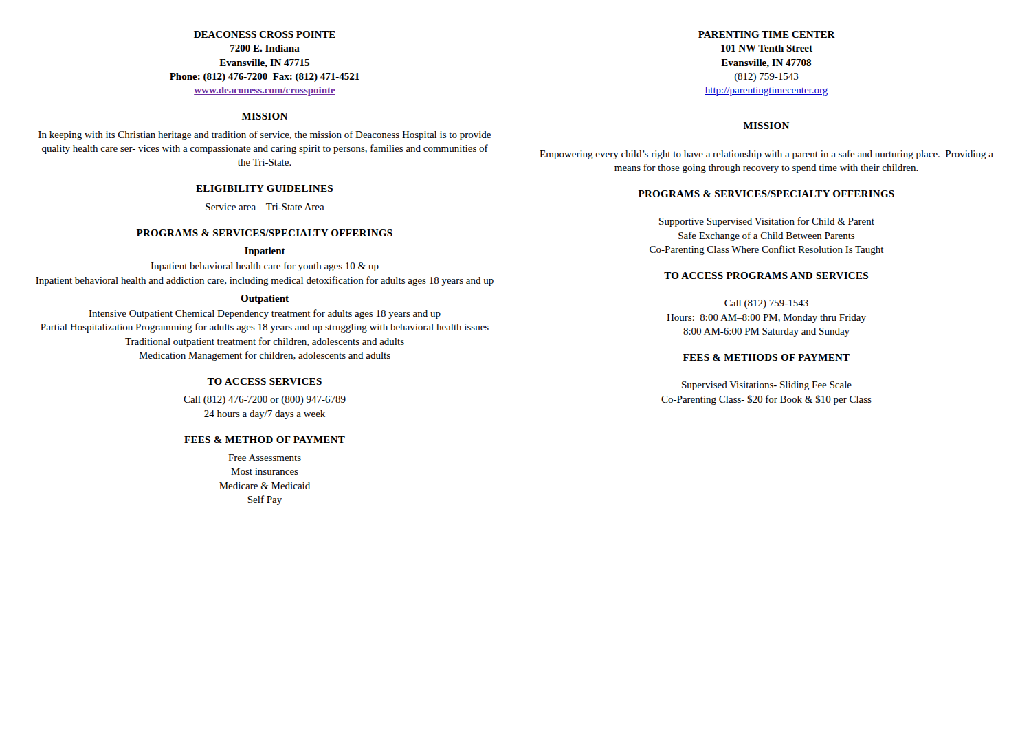DEACONESS CROSS POINTE
7200 E. Indiana
Evansville, IN 47715
Phone: (812) 476-7200 Fax: (812) 471-4521
www.deaconess.com/crosspointe
MISSION
In keeping with its Christian heritage and tradition of service, the mission of Deaconess Hospital is to provide quality health care ser- vices with a compassionate and caring spirit to persons, families and communities of the Tri-State.
ELIGIBILITY GUIDELINES
Service area – Tri-State Area
PROGRAMS & SERVICES/SPECIALTY OFFERINGS
Inpatient
Inpatient behavioral health care for youth ages 10 & up
Inpatient behavioral health and addiction care, including medical detoxification for adults ages 18 years and up
Outpatient
Intensive Outpatient Chemical Dependency treatment for adults ages 18 years and up
Partial Hospitalization Programming for adults ages 18 years and up struggling with behavioral health issues
Traditional outpatient treatment for children, adolescents and adults
Medication Management for children, adolescents and adults
TO ACCESS SERVICES
Call (812) 476-7200 or (800) 947-6789
24 hours a day/7 days a week
FEES & METHOD OF PAYMENT
Free Assessments
Most insurances
Medicare & Medicaid
Self Pay
PARENTING TIME CENTER
101 NW Tenth Street
Evansville, IN 47708
(812) 759-1543
http://parentingtimecenter.org
MISSION
Empowering every child’s right to have a relationship with a parent in a safe and nurturing place. Providing a means for those going through recovery to spend time with their children.
PROGRAMS & SERVICES/SPECIALTY OFFERINGS
Supportive Supervised Visitation for Child & Parent
Safe Exchange of a Child Between Parents
Co-Parenting Class Where Conflict Resolution Is Taught
TO ACCESS PROGRAMS AND SERVICES
Call (812) 759-1543
Hours: 8:00 AM–8:00 PM, Monday thru Friday
8:00 AM-6:00 PM Saturday and Sunday
FEES & METHODS OF PAYMENT
Supervised Visitations- Sliding Fee Scale
Co-Parenting Class- $20 for Book & $10 per Class